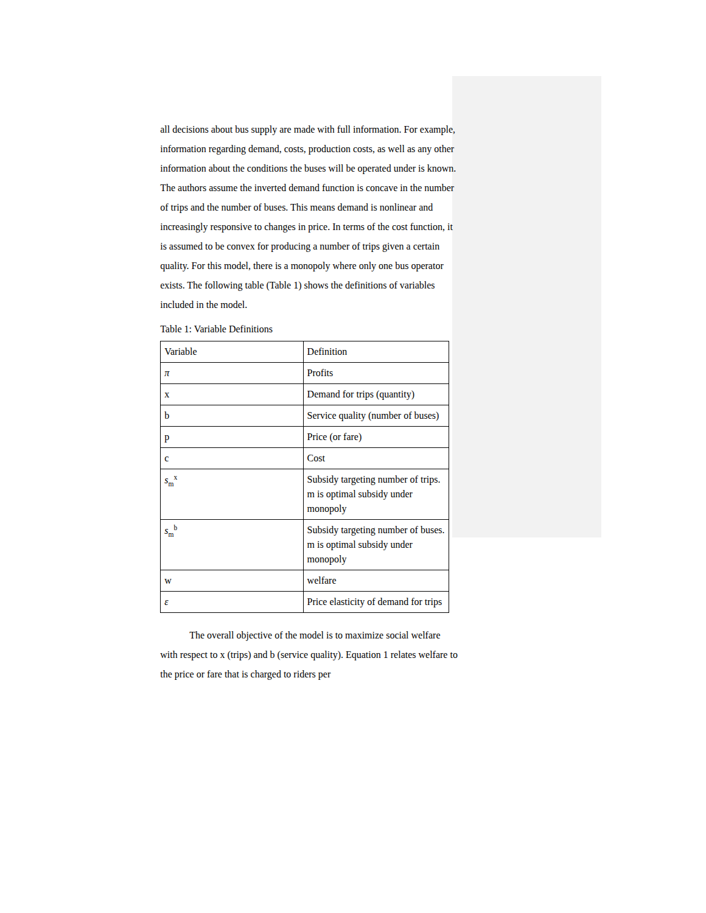all decisions about bus supply are made with full information. For example, information regarding demand, costs, production costs, as well as any other information about the conditions the buses will be operated under is known. The authors assume the inverted demand function is concave in the number of trips and the number of buses. This means demand is nonlinear and increasingly responsive to changes in price. In terms of the cost function, it is assumed to be convex for producing a number of trips given a certain quality. For this model, there is a monopoly where only one bus operator exists. The following table (Table 1) shows the definitions of variables included in the model.
Table 1: Variable Definitions
| Variable | Definition |
| π | Profits |
| x | Demand for trips (quantity) |
| b | Service quality (number of buses) |
| p | Price (or fare) |
| c | Cost |
| s m x | Subsidy targeting number of trips. m is optimal subsidy under monopoly |
| s m b | Subsidy targeting number of buses. m is optimal subsidy under monopoly |
| w | welfare |
| ε | Price elasticity of demand for trips |
The overall objective of the model is to maximize social welfare with respect to x (trips) and b (service quality). Equation 1 relates welfare to the price or fare that is charged to riders per